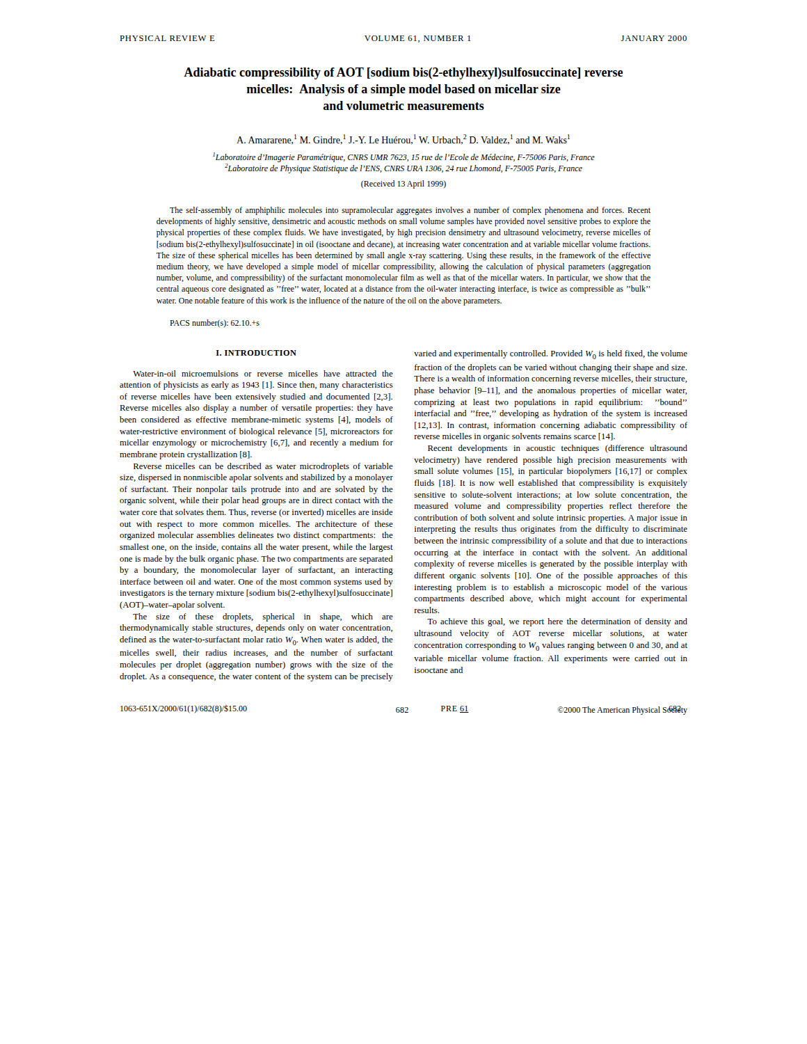PHYSICAL REVIEW E VOLUME 61, NUMBER 1 JANUARY 2000
Adiabatic compressibility of AOT [sodium bis(2-ethylhexyl)sulfosuccinate] reverse micelles: Analysis of a simple model based on micellar size and volumetric measurements
A. Amararene,1 M. Gindre,1 J.-Y. Le Huérou,1 W. Urbach,2 D. Valdez,1 and M. Waks1
1Laboratoire d’Imagerie Paramétrique, CNRS UMR 7623, 15 rue de l’Ecole de Médecine, F-75006 Paris, France
2Laboratoire de Physique Statistique de l’ENS, CNRS URA 1306, 24 rue Lhomond, F-75005 Paris, France
(Received 13 April 1999)
The self-assembly of amphiphilic molecules into supramolecular aggregates involves a number of complex phenomena and forces. Recent developments of highly sensitive, densimetric and acoustic methods on small volume samples have provided novel sensitive probes to explore the physical properties of these complex fluids. We have investigated, by high precision densimetry and ultrasound velocimetry, reverse micelles of [sodium bis(2-ethylhexyl)sulfosuccinate] in oil (isooctane and decane), at increasing water concentration and at variable micellar volume fractions. The size of these spherical micelles has been determined by small angle x-ray scattering. Using these results, in the framework of the effective medium theory, we have developed a simple model of micellar compressibility, allowing the calculation of physical parameters (aggregation number, volume, and compressibility) of the surfactant monomolecular film as well as that of the micellar waters. In particular, we show that the central aqueous core designated as ’’free’’ water, located at a distance from the oil-water interacting interface, is twice as compressible as ’’bulk’’ water. One notable feature of this work is the influence of the nature of the oil on the above parameters.
PACS number(s): 62.10.+s
I. INTRODUCTION
Water-in-oil microemulsions or reverse micelles have attracted the attention of physicists as early as 1943 [1]. Since then, many characteristics of reverse micelles have been extensively studied and documented [2,3]. Reverse micelles also display a number of versatile properties: they have been considered as effective membrane-mimetic systems [4], models of water-restrictive environment of biological relevance [5], microreactors for micellar enzymology or microchemistry [6,7], and recently a medium for membrane protein crystallization [8].
Reverse micelles can be described as water microdroplets of variable size, dispersed in nonmiscible apolar solvents and stabilized by a monolayer of surfactant. Their nonpolar tails protrude into and are solvated by the organic solvent, while their polar head groups are in direct contact with the water core that solvates them. Thus, reverse (or inverted) micelles are inside out with respect to more common micelles. The architecture of these organized molecular assemblies delineates two distinct compartments: the smallest one, on the inside, contains all the water present, while the largest one is made by the bulk organic phase. The two compartments are separated by a boundary, the monomolecular layer of surfactant, an interacting interface between oil and water. One of the most common systems used by investigators is the ternary mixture [sodium bis(2-ethylhexyl)sulfosuccinate] (AOT)–water–apolar solvent.
The size of these droplets, spherical in shape, which are thermodynamically stable structures, depends only on water concentration, defined as the water-to-surfactant molar ratio W0. When water is added, the micelles swell, their radius increases, and the number of surfactant molecules per droplet (aggregation number) grows with the size of the droplet. As a consequence, the water content of the system can be precisely varied and experimentally controlled. Provided W0 is held fixed, the volume fraction of the droplets can be varied without changing their shape and size. There is a wealth of information concerning reverse micelles, their structure, phase behavior [9–11], and the anomalous properties of micellar water, comprizing at least two populations in rapid equilibrium: ’’bound’’ interfacial and ’’free,’’ developing as hydration of the system is increased [12,13]. In contrast, information concerning adiabatic compressibility of reverse micelles in organic solvents remains scarce [14].
Recent developments in acoustic techniques (difference ultrasound velocimetry) have rendered possible high precision measurements with small solute volumes [15], in particular biopolymers [16,17] or complex fluids [18]. It is now well established that compressibility is exquisitely sensitive to solute-solvent interactions; at low solute concentration, the measured volume and compressibility properties reflect therefore the contribution of both solvent and solute intrinsic properties. A major issue in interpreting the results thus originates from the difficulty to discriminate between the intrinsic compressibility of a solute and that due to interactions occurring at the interface in contact with the solvent. An additional complexity of reverse micelles is generated by the possible interplay with different organic solvents [10]. One of the possible approaches of this interesting problem is to establish a microscopic model of the various compartments described above, which might account for experimental results.
To achieve this goal, we report here the determination of density and ultrasound velocity of AOT reverse micellar solutions, at water concentration corresponding to W0 values ranging between 0 and 30, and at variable micellar volume fraction. All experiments were carried out in isooctane and
1063-651X/2000/61(1)/682(8)/$15.00
PRE 61
682
1063-651X/2000/61(1)/682(8)/$15.00
682
©2000 The American Physical Society